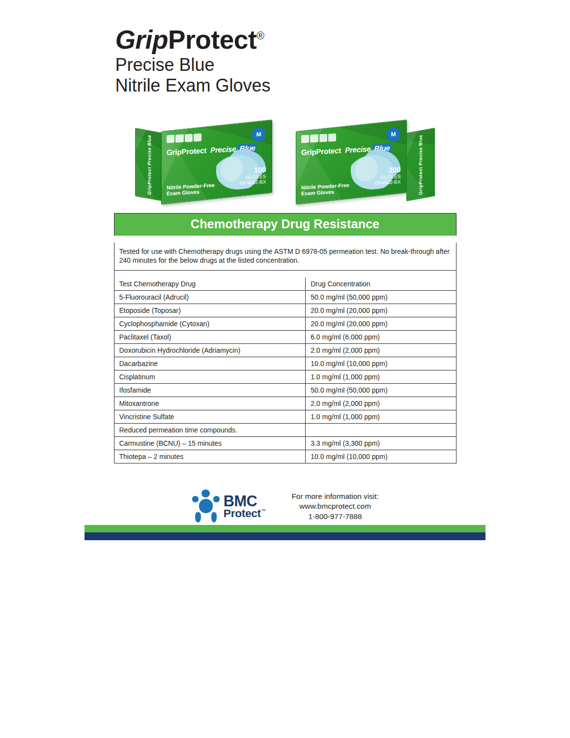Grip Protect®
Precise Blue
Nitrile Exam Gloves
GripProtect Precise Blue
M
Grip Protect Precise Blue
Nitrile Powder-Free
Exam Gloves
100 GLOVES
GP4612-BX
M
Grip Protect Precise Blue
Nitrile Powder-Free
Exam Gloves
200 GLOVES
GP4622-BX
GripProtect Precise Blue
Chemotherapy Drug Resistance
Tested for use with Chemotherapy drugs using the ASTM D 6978-05 permeation test. No break-through after 240 minutes for the below drugs at the listed concentration.
| Test Chemotherapy Drug | Drug Concentration |
| --- | --- |
| 5-Fluorouracil (Adrucil) | 50.0 mg/ml (50,000 ppm) |
| Etoposide (Toposar) | 20.0 mg/ml (20,000 ppm) |
| Cyclophosphamide (Cytoxan) | 20.0 mg/ml (20,000 ppm) |
| Paclitaxel (Taxol) | 6.0 mg/ml (6,000 ppm) |
| Doxorubicin Hydrochloride (Adriamycin) | 2.0 mg/ml (2,000 ppm) |
| Dacarbazine | 10.0 mg/ml (10,000 ppm) |
| Cisplatinum | 1.0 mg/ml (1,000 ppm) |
| Ifosfamide | 50.0 mg/ml (50,000 ppm) |
| Mitoxantrone | 2.0 mg/ml (2,000 ppm) |
| Vincristine Sulfate | 1.0 mg/ml (1,000 ppm) |
| Reduced permeation time compounds. | |
| Carmustine (BCNU) – 15 minutes | 3.3 mg/ml (3,300 ppm) |
| Thiotepa – 2 minutes | 10.0 mg/ml (10,000 ppm) |
BMC
Protect™
For more information visit:
www.bmcprotect.com
1-800-977-7888